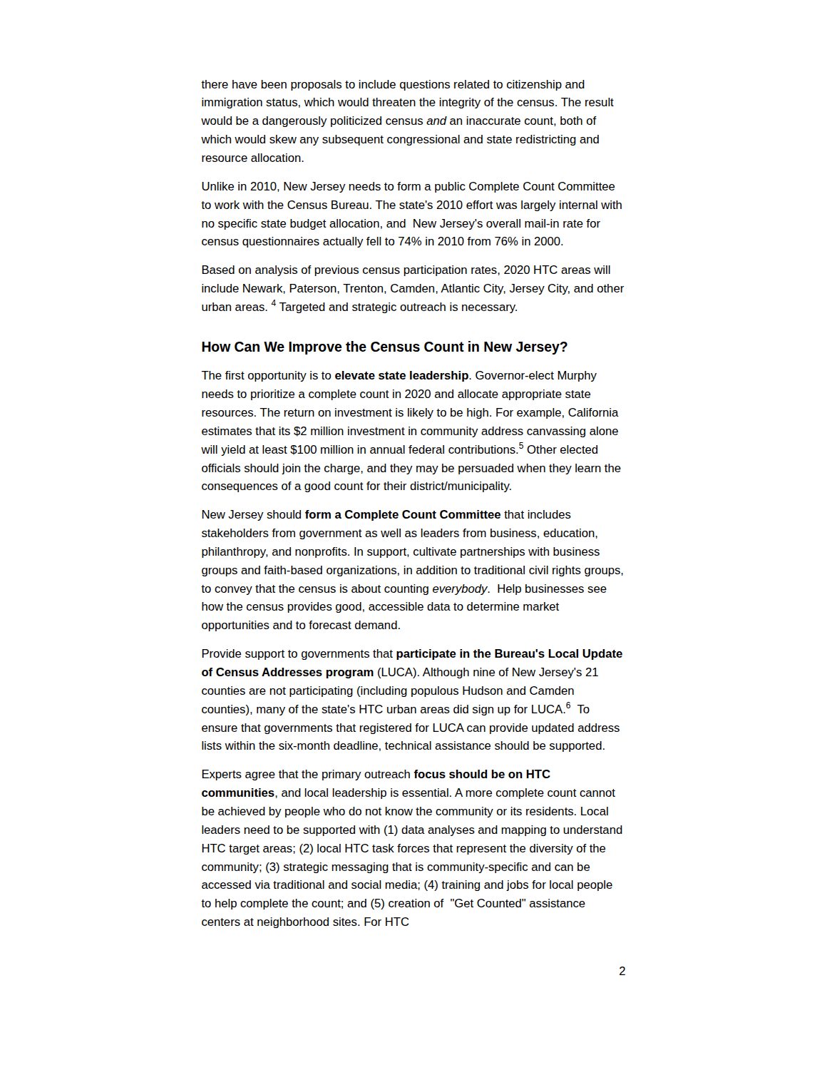there have been proposals to include questions related to citizenship and immigration status, which would threaten the integrity of the census. The result would be a dangerously politicized census and an inaccurate count, both of which would skew any subsequent congressional and state redistricting and resource allocation.
Unlike in 2010, New Jersey needs to form a public Complete Count Committee to work with the Census Bureau. The state's 2010 effort was largely internal with no specific state budget allocation, and New Jersey's overall mail-in rate for census questionnaires actually fell to 74% in 2010 from 76% in 2000.
Based on analysis of previous census participation rates, 2020 HTC areas will include Newark, Paterson, Trenton, Camden, Atlantic City, Jersey City, and other urban areas. 4 Targeted and strategic outreach is necessary.
How Can We Improve the Census Count in New Jersey?
The first opportunity is to elevate state leadership. Governor-elect Murphy needs to prioritize a complete count in 2020 and allocate appropriate state resources. The return on investment is likely to be high. For example, California estimates that its $2 million investment in community address canvassing alone will yield at least $100 million in annual federal contributions.5 Other elected officials should join the charge, and they may be persuaded when they learn the consequences of a good count for their district/municipality.
New Jersey should form a Complete Count Committee that includes stakeholders from government as well as leaders from business, education, philanthropy, and nonprofits. In support, cultivate partnerships with business groups and faith-based organizations, in addition to traditional civil rights groups, to convey that the census is about counting everybody. Help businesses see how the census provides good, accessible data to determine market opportunities and to forecast demand.
Provide support to governments that participate in the Bureau's Local Update of Census Addresses program (LUCA). Although nine of New Jersey's 21 counties are not participating (including populous Hudson and Camden counties), many of the state's HTC urban areas did sign up for LUCA.6 To ensure that governments that registered for LUCA can provide updated address lists within the six-month deadline, technical assistance should be supported.
Experts agree that the primary outreach focus should be on HTC communities, and local leadership is essential. A more complete count cannot be achieved by people who do not know the community or its residents. Local leaders need to be supported with (1) data analyses and mapping to understand HTC target areas; (2) local HTC task forces that represent the diversity of the community; (3) strategic messaging that is community-specific and can be accessed via traditional and social media; (4) training and jobs for local people to help complete the count; and (5) creation of "Get Counted" assistance centers at neighborhood sites. For HTC
2